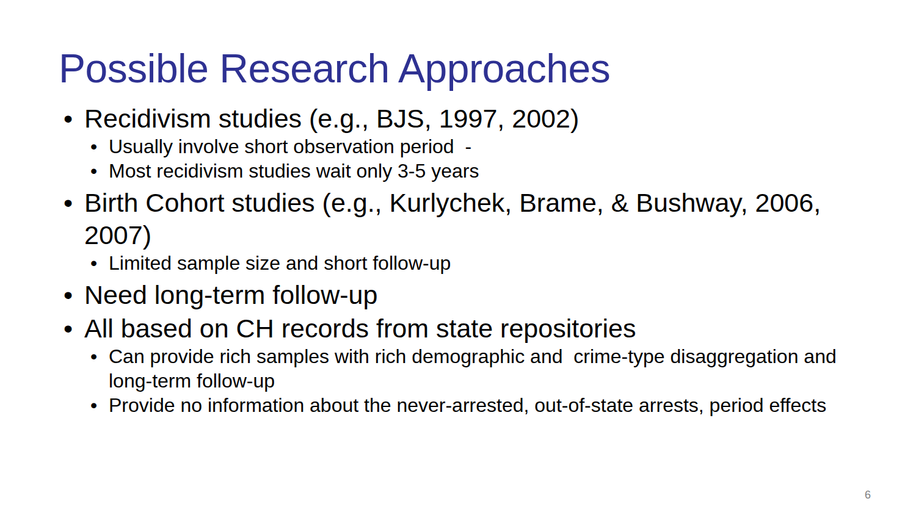Possible Research Approaches
Recidivism studies (e.g., BJS, 1997, 2002)
Usually involve short observation period -
Most recidivism studies wait only 3-5 years
Birth Cohort studies (e.g., Kurlychek, Brame, & Bushway, 2006, 2007)
Limited sample size and short follow-up
Need long-term follow-up
All based on CH records from state repositories
Can provide rich samples with rich demographic and crime-type disaggregation and long-term follow-up
Provide no information about the never-arrested, out-of-state arrests, period effects
6